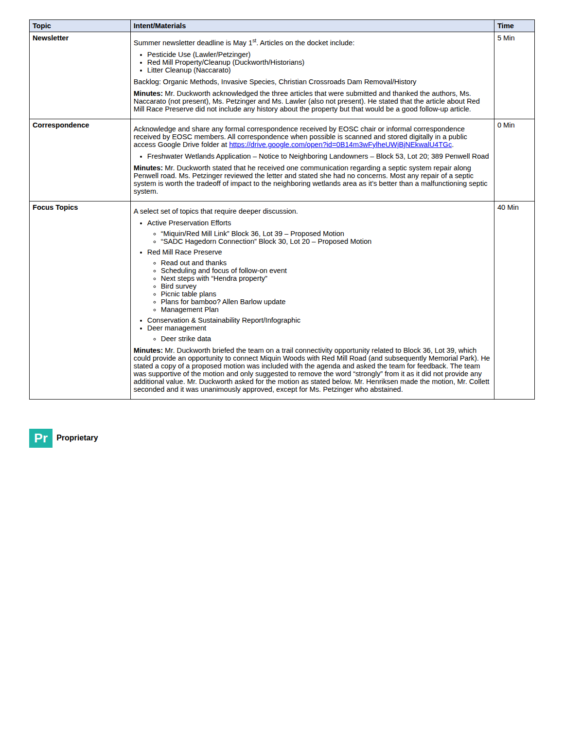| Topic | Intent/Materials | Time |
| --- | --- | --- |
| Newsletter | Summer newsletter deadline is May 1 st . Articles on the docket include: Pesticide Use (Lawler/Petzinger) Red Mill Property/Cleanup (Duckworth/Historians) Litter Cleanup (Naccarato) Backlog: Organic Methods, Invasive Species, Christian Crossroads Dam Removal/History Minutes: Mr. Duckworth acknowledged the three articles that were submitted and thanked the authors, Ms. Naccarato (not present), Ms. Petzinger and Ms. Lawler (also not present). He stated that the article about Red Mill Race Preserve did not include any history about the property but that would be a good follow-up article. | 5 Min |
| Correspondence | Acknowledge and share any formal correspondence received by EOSC chair or informal correspondence received by EOSC members. All correspondence when possible is scanned and stored digitally in a public access Google Drive folder at https://drive.google.com/open?id=0B14m3wFylheUWjBjNEkwalU4TGc . Freshwater Wetlands Application – Notice to Neighboring Landowners – Block 53, Lot 20; 389 Penwell Road Minutes: Mr. Duckworth stated that he received one communication regarding a septic system repair along Penwell road. Ms. Petzinger reviewed the letter and stated she had no concerns. Most any repair of a septic system is worth the tradeoff of impact to the neighboring wetlands area as it’s better than a malfunctioning septic system. | 0 Min |
| Focus Topics | A select set of topics that require deeper discussion. Active Preservation Efforts “Miquin/Red Mill Link” Block 36, Lot 39 – Proposed Motion “SADC Hagedorn Connection” Block 30, Lot 20 – Proposed Motion Red Mill Race Preserve Read out and thanks Scheduling and focus of follow-on event Next steps with “Hendra property” Bird survey Picnic table plans Plans for bamboo? Allen Barlow update Management Plan Conservation & Sustainability Report/Infographic Deer management Deer strike data Minutes: Mr. Duckworth briefed the team on a trail connectivity opportunity related to Block 36, Lot 39, which could provide an opportunity to connect Miquin Woods with Red Mill Road (and subsequently Memorial Park). He stated a copy of a proposed motion was included with the agenda and asked the team for feedback. The team was supportive of the motion and only suggested to remove the word “strongly” from it as it did not provide any additional value. Mr. Duckworth asked for the motion as stated below. Mr. Henriksen made the motion, Mr. Collett seconded and it was unanimously approved, except for Ms. Petzinger who abstained. | 40 Min |
Pr Proprietary